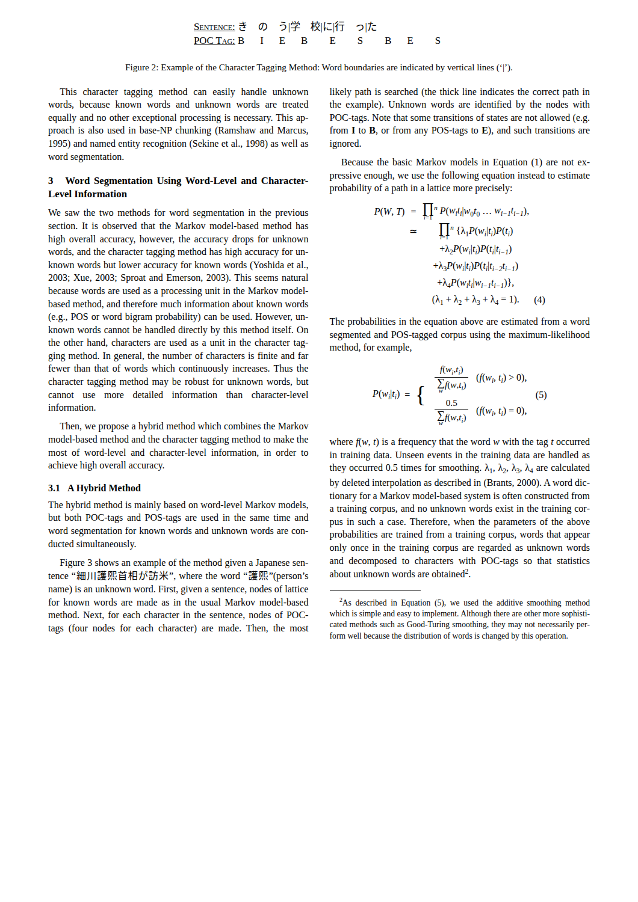Sentence: き　の　う|学　校|に|行　っ|た
POC Tag: B I E B E S B E S
Figure 2: Example of the Character Tagging Method: Word boundaries are indicated by vertical lines (‘|’).
This character tagging method can easily handle unknown words, because known words and unknown words are treated equally and no other exceptional processing is necessary. This approach is also used in base-NP chunking (Ramshaw and Marcus, 1995) and named entity recognition (Sekine et al., 1998) as well as word segmentation.
3 Word Segmentation Using Word-Level and Character-Level Information
We saw the two methods for word segmentation in the previous section. It is observed that the Markov model-based method has high overall accuracy, however, the accuracy drops for unknown words, and the character tagging method has high accuracy for unknown words but lower accuracy for known words (Yoshida et al., 2003; Xue, 2003; Sproat and Emerson, 2003). This seems natural because words are used as a processing unit in the Markov model-based method, and therefore much information about known words (e.g., POS or word bigram probability) can be used. However, unknown words cannot be handled directly by this method itself. On the other hand, characters are used as a unit in the character tagging method. In general, the number of characters is finite and far fewer than that of words which continuously increases. Thus the character tagging method may be robust for unknown words, but cannot use more detailed information than character-level information.
Then, we propose a hybrid method which combines the Markov model-based method and the character tagging method to make the most of word-level and character-level information, in order to achieve high overall accuracy.
3.1 A Hybrid Method
The hybrid method is mainly based on word-level Markov models, but both POC-tags and POS-tags are used in the same time and word segmentation for known words and unknown words are conducted simultaneously.
Figure 3 shows an example of the method given a Japanese sentence “細川護熙首相が訪米”, where the word “護熙”(person’s name) is an unknown word. First, given a sentence, nodes of lattice for known words are made as in the usual Markov model-based method. Next, for each character in the sentence, nodes of POC-tags (four nodes for each character) are made. Then, the most likely path is searched (the thick line indicates the correct path in the example). Unknown words are identified by the nodes with POC-tags. Note that some transitions of states are not allowed (e.g. from I to B, or from any POS-tags to E), and such transitions are ignored.
Because the basic Markov models in Equation (1) are not expressive enough, we use the following equation instead to estimate probability of a path in a lattice more precisely:
| P ( W , T ) | = | ∏ i =1 n P ( w i t i / w 0 t 0 … w i−1 t i−1 ), | |
| | ≃ | ∏ i =1 n {λ 1 P ( w i / t i ) P ( t i ) | |
| | | +λ 2 P ( w i / t i ) P ( t i / t i−1 ) | |
| | | +λ 3 P ( w i / t i ) P ( t i / t i−2 t i−1 ) | |
| | | +λ 4 P ( w i t i / w i−1 t i−1 )}, | |
| | | (λ 1 + λ 2 + λ 3 + λ 4 = 1). | (4) |
The probabilities in the equation above are estimated from a word segmented and POS-tagged corpus using the maximum-likelihood method, for example,
| P ( w i / t i ) | = | { | / f ( w i , t i ) ∑ w f ( w , t i ) / ( f ( w i , t i ) > 0), / / 0.5 ∑ w f ( w , t i ) / ( f ( w i , t i ) = 0), / | (5) |
where f(w, t) is a frequency that the word w with the tag t occurred in training data. Unseen events in the training data are handled as they occurred 0.5 times for smoothing. λ1, λ2, λ3, λ4 are calculated by deleted interpolation as described in (Brants, 2000). A word dictionary for a Markov model-based system is often constructed from a training corpus, and no unknown words exist in the training corpus in such a case. Therefore, when the parameters of the above probabilities are trained from a training corpus, words that appear only once in the training corpus are regarded as unknown words and decomposed to characters with POC-tags so that statistics about unknown words are obtained2.
2As described in Equation (5), we used the additive smoothing method which is simple and easy to implement. Although there are other more sophisticated methods such as Good-Turing smoothing, they may not necessarily perform well because the distribution of words is changed by this operation.